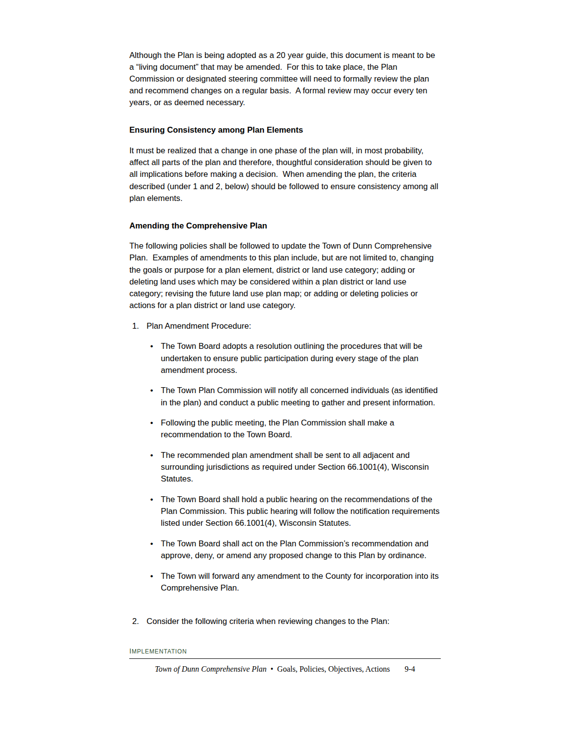Although the Plan is being adopted as a 20 year guide, this document is meant to be a “living document” that may be amended. For this to take place, the Plan Commission or designated steering committee will need to formally review the plan and recommend changes on a regular basis. A formal review may occur every ten years, or as deemed necessary.
Ensuring Consistency among Plan Elements
It must be realized that a change in one phase of the plan will, in most probability, affect all parts of the plan and therefore, thoughtful consideration should be given to all implications before making a decision. When amending the plan, the criteria described (under 1 and 2, below) should be followed to ensure consistency among all plan elements.
Amending the Comprehensive Plan
The following policies shall be followed to update the Town of Dunn Comprehensive Plan. Examples of amendments to this plan include, but are not limited to, changing the goals or purpose for a plan element, district or land use category; adding or deleting land uses which may be considered within a plan district or land use category; revising the future land use plan map; or adding or deleting policies or actions for a plan district or land use category.
Plan Amendment Procedure:
The Town Board adopts a resolution outlining the procedures that will be undertaken to ensure public participation during every stage of the plan amendment process.
The Town Plan Commission will notify all concerned individuals (as identified in the plan) and conduct a public meeting to gather and present information.
Following the public meeting, the Plan Commission shall make a recommendation to the Town Board.
The recommended plan amendment shall be sent to all adjacent and surrounding jurisdictions as required under Section 66.1001(4), Wisconsin Statutes.
The Town Board shall hold a public hearing on the recommendations of the Plan Commission. This public hearing will follow the notification requirements listed under Section 66.1001(4), Wisconsin Statutes.
The Town Board shall act on the Plan Commission’s recommendation and approve, deny, or amend any proposed change to this Plan by ordinance.
The Town will forward any amendment to the County for incorporation into its Comprehensive Plan.
Consider the following criteria when reviewing changes to the Plan:
IMPLEMENTATION
Town of Dunn Comprehensive Plan • Goals, Policies, Objectives, Actions 9-4